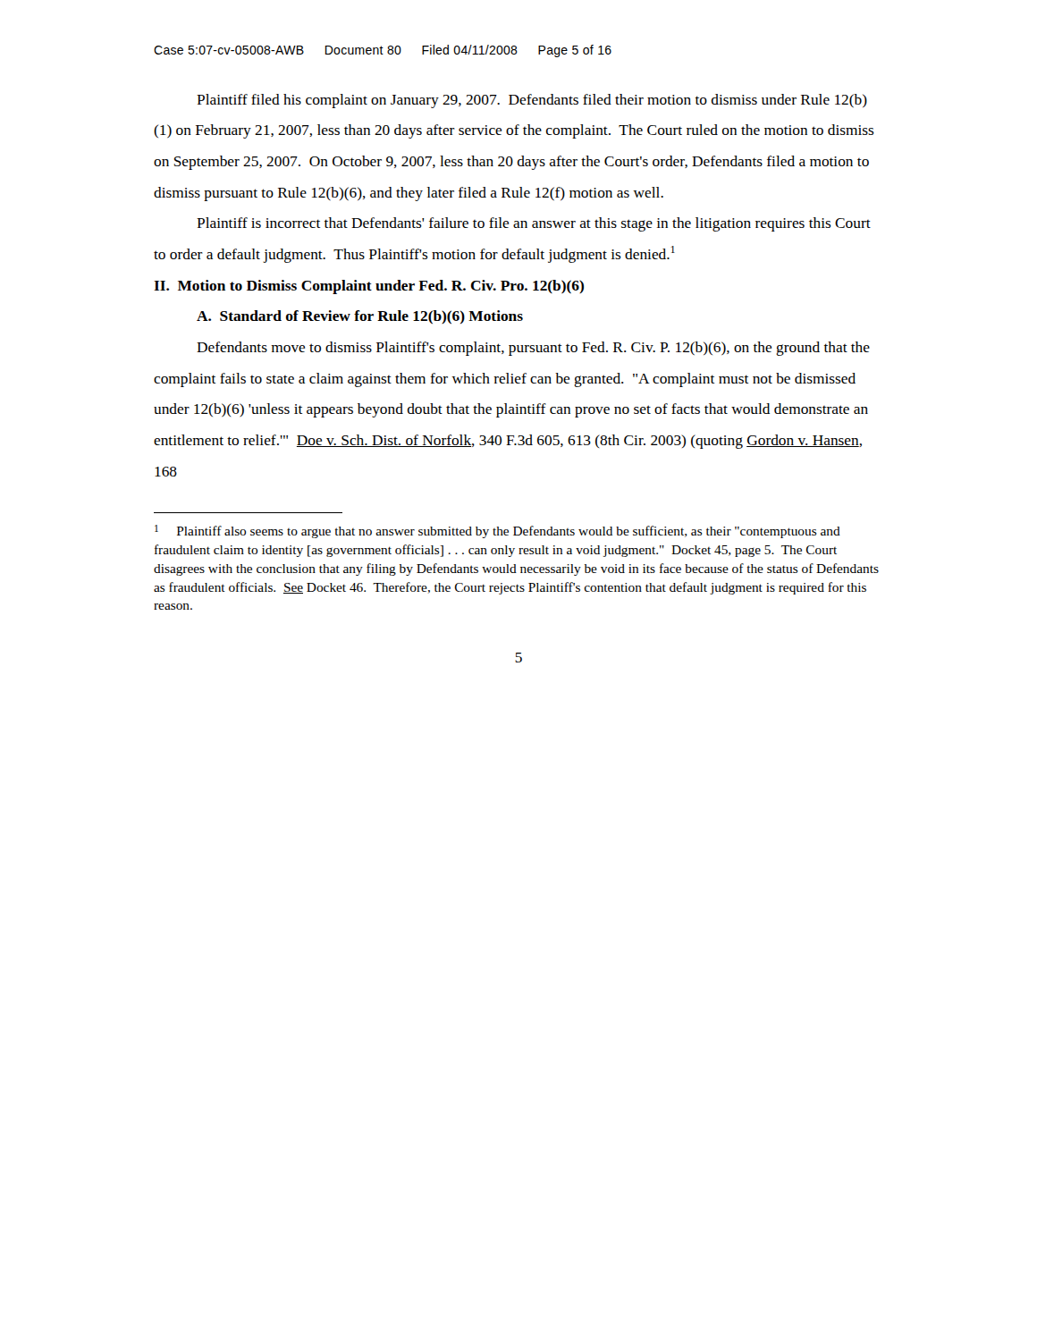Case 5:07-cv-05008-AWB Document 80 Filed 04/11/2008 Page 5 of 16
Plaintiff filed his complaint on January 29, 2007. Defendants filed their motion to dismiss under Rule 12(b)(1) on February 21, 2007, less than 20 days after service of the complaint. The Court ruled on the motion to dismiss on September 25, 2007. On October 9, 2007, less than 20 days after the Court's order, Defendants filed a motion to dismiss pursuant to Rule 12(b)(6), and they later filed a Rule 12(f) motion as well.
Plaintiff is incorrect that Defendants' failure to file an answer at this stage in the litigation requires this Court to order a default judgment. Thus Plaintiff's motion for default judgment is denied.1
II. Motion to Dismiss Complaint under Fed. R. Civ. Pro. 12(b)(6)
A. Standard of Review for Rule 12(b)(6) Motions
Defendants move to dismiss Plaintiff's complaint, pursuant to Fed. R. Civ. P. 12(b)(6), on the ground that the complaint fails to state a claim against them for which relief can be granted. "A complaint must not be dismissed under 12(b)(6) 'unless it appears beyond doubt that the plaintiff can prove no set of facts that would demonstrate an entitlement to relief.'" Doe v. Sch. Dist. of Norfolk, 340 F.3d 605, 613 (8th Cir. 2003) (quoting Gordon v. Hansen, 168
1 Plaintiff also seems to argue that no answer submitted by the Defendants would be sufficient, as their "contemptuous and fraudulent claim to identity [as government officials] . . . can only result in a void judgment." Docket 45, page 5. The Court disagrees with the conclusion that any filing by Defendants would necessarily be void in its face because of the status of Defendants as fraudulent officials. See Docket 46. Therefore, the Court rejects Plaintiff's contention that default judgment is required for this reason.
5